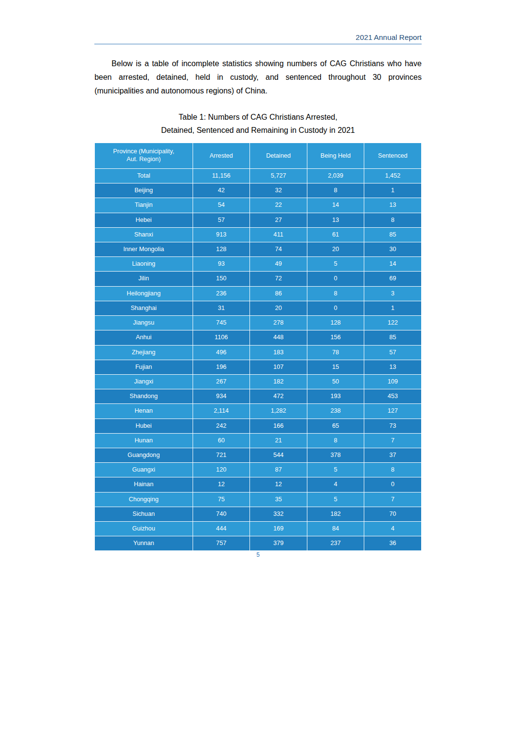2021 Annual Report
Below is a table of incomplete statistics showing numbers of CAG Christians who have been arrested, detained, held in custody, and sentenced throughout 30 provinces (municipalities and autonomous regions) of China.
Table 1: Numbers of CAG Christians Arrested,
Detained, Sentenced and Remaining in Custody in 2021
| Province (Municipality, Aut. Region) | Arrested | Detained | Being Held | Sentenced |
| --- | --- | --- | --- | --- |
| Total | 11,156 | 5,727 | 2,039 | 1,452 |
| Beijing | 42 | 32 | 8 | 1 |
| Tianjin | 54 | 22 | 14 | 13 |
| Hebei | 57 | 27 | 13 | 8 |
| Shanxi | 913 | 411 | 61 | 85 |
| Inner Mongolia | 128 | 74 | 20 | 30 |
| Liaoning | 93 | 49 | 5 | 14 |
| Jilin | 150 | 72 | 0 | 69 |
| Heilongjiang | 236 | 86 | 8 | 3 |
| Shanghai | 31 | 20 | 0 | 1 |
| Jiangsu | 745 | 278 | 128 | 122 |
| Anhui | 1106 | 448 | 156 | 85 |
| Zhejiang | 496 | 183 | 78 | 57 |
| Fujian | 196 | 107 | 15 | 13 |
| Jiangxi | 267 | 182 | 50 | 109 |
| Shandong | 934 | 472 | 193 | 453 |
| Henan | 2,114 | 1,282 | 238 | 127 |
| Hubei | 242 | 166 | 65 | 73 |
| Hunan | 60 | 21 | 8 | 7 |
| Guangdong | 721 | 544 | 378 | 37 |
| Guangxi | 120 | 87 | 5 | 8 |
| Hainan | 12 | 12 | 4 | 0 |
| Chongqing | 75 | 35 | 5 | 7 |
| Sichuan | 740 | 332 | 182 | 70 |
| Guizhou | 444 | 169 | 84 | 4 |
| Yunnan | 757 | 379 | 237 | 36 |
5